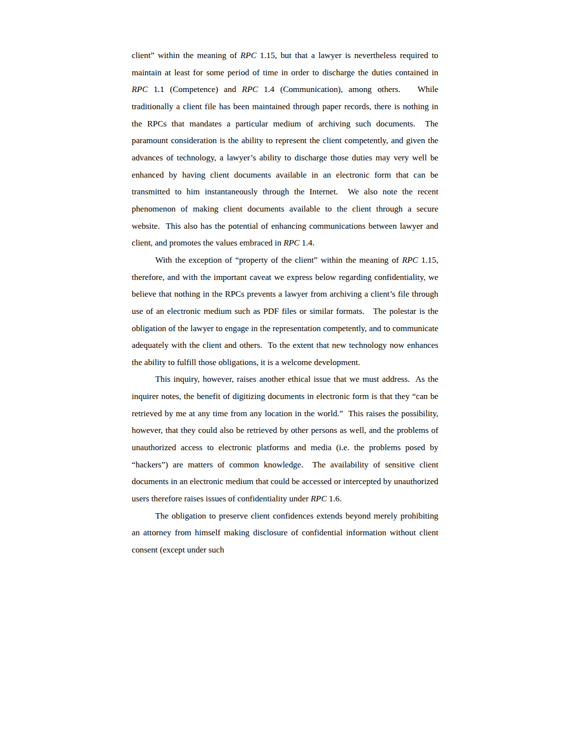client” within the meaning of RPC 1.15, but that a lawyer is nevertheless required to maintain at least for some period of time in order to discharge the duties contained in RPC 1.1 (Competence) and RPC 1.4 (Communication), among others. While traditionally a client file has been maintained through paper records, there is nothing in the RPCs that mandates a particular medium of archiving such documents. The paramount consideration is the ability to represent the client competently, and given the advances of technology, a lawyer’s ability to discharge those duties may very well be enhanced by having client documents available in an electronic form that can be transmitted to him instantaneously through the Internet. We also note the recent phenomenon of making client documents available to the client through a secure website. This also has the potential of enhancing communications between lawyer and client, and promotes the values embraced in RPC 1.4.
With the exception of “property of the client” within the meaning of RPC 1.15, therefore, and with the important caveat we express below regarding confidentiality, we believe that nothing in the RPCs prevents a lawyer from archiving a client’s file through use of an electronic medium such as PDF files or similar formats. The polestar is the obligation of the lawyer to engage in the representation competently, and to communicate adequately with the client and others. To the extent that new technology now enhances the ability to fulfill those obligations, it is a welcome development.
This inquiry, however, raises another ethical issue that we must address. As the inquirer notes, the benefit of digitizing documents in electronic form is that they “can be retrieved by me at any time from any location in the world.” This raises the possibility, however, that they could also be retrieved by other persons as well, and the problems of unauthorized access to electronic platforms and media (i.e. the problems posed by “hackers”) are matters of common knowledge. The availability of sensitive client documents in an electronic medium that could be accessed or intercepted by unauthorized users therefore raises issues of confidentiality under RPC 1.6.
The obligation to preserve client confidences extends beyond merely prohibiting an attorney from himself making disclosure of confidential information without client consent (except under such